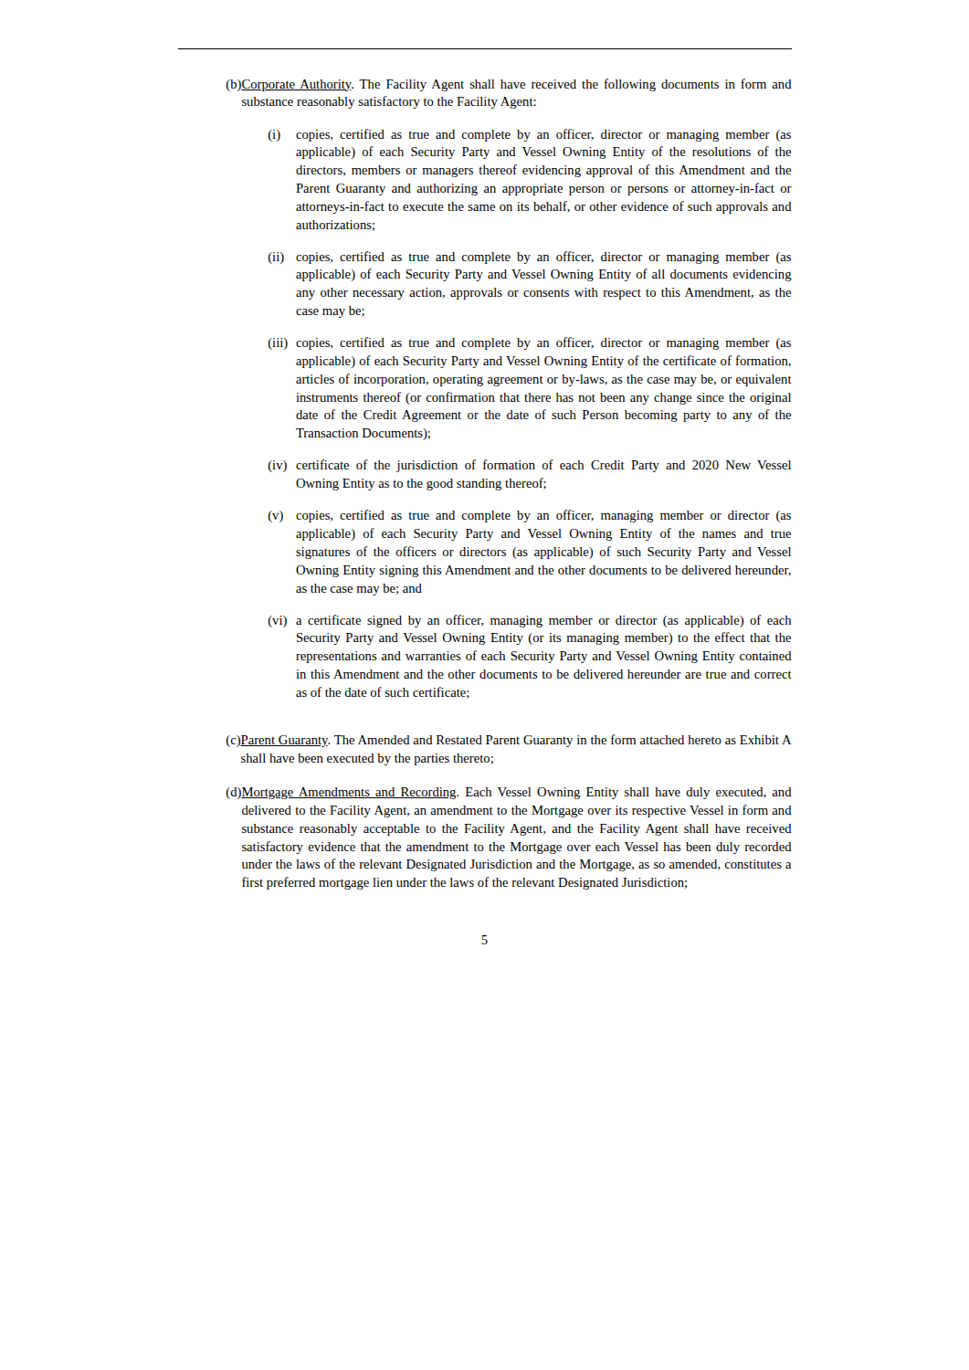(b)
Corporate Authority. The Facility Agent shall have received the following documents in form and substance reasonably satisfactory to the Facility Agent:
(i)
copies, certified as true and complete by an officer, director or managing member (as applicable) of each Security Party and Vessel Owning Entity of the resolutions of the directors, members or managers thereof evidencing approval of this Amendment and the Parent Guaranty and authorizing an appropriate person or persons or attorney-in-fact or attorneys-in-fact to execute the same on its behalf, or other evidence of such approvals and authorizations;
(ii)
copies, certified as true and complete by an officer, director or managing member (as applicable) of each Security Party and Vessel Owning Entity of all documents evidencing any other necessary action, approvals or consents with respect to this Amendment, as the case may be;
(iii)
copies, certified as true and complete by an officer, director or managing member (as applicable) of each Security Party and Vessel Owning Entity of the certificate of formation, articles of incorporation, operating agreement or by-laws, as the case may be, or equivalent instruments thereof (or confirmation that there has not been any change since the original date of the Credit Agreement or the date of such Person becoming party to any of the Transaction Documents);
(iv)
certificate of the jurisdiction of formation of each Credit Party and 2020 New Vessel Owning Entity as to the good standing thereof;
(v)
copies, certified as true and complete by an officer, managing member or director (as applicable) of each Security Party and Vessel Owning Entity of the names and true signatures of the officers or directors (as applicable) of such Security Party and Vessel Owning Entity signing this Amendment and the other documents to be delivered hereunder, as the case may be; and
(vi)
a certificate signed by an officer, managing member or director (as applicable) of each Security Party and Vessel Owning Entity (or its managing member) to the effect that the representations and warranties of each Security Party and Vessel Owning Entity contained in this Amendment and the other documents to be delivered hereunder are true and correct as of the date of such certificate;
(c)
Parent Guaranty. The Amended and Restated Parent Guaranty in the form attached hereto as Exhibit A shall have been executed by the parties thereto;
(d)
Mortgage Amendments and Recording. Each Vessel Owning Entity shall have duly executed, and delivered to the Facility Agent, an amendment to the Mortgage over its respective Vessel in form and substance reasonably acceptable to the Facility Agent, and the Facility Agent shall have received satisfactory evidence that the amendment to the Mortgage over each Vessel has been duly recorded under the laws of the relevant Designated Jurisdiction and the Mortgage, as so amended, constitutes a first preferred mortgage lien under the laws of the relevant Designated Jurisdiction;
5